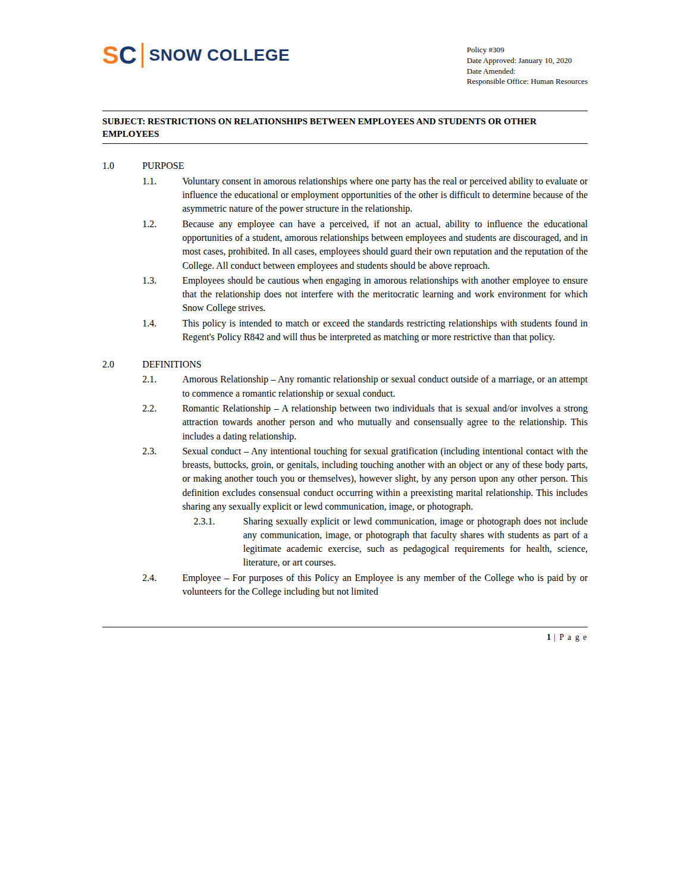SC
SNOW COLLEGE
Policy #309
Date Approved: January 10, 2020
Date Amended:
Responsible Office: Human Resources
Subject: Restrictions on Relationships Between Employees and Students or Other Employees
1.0 PURPOSE
1.1. Voluntary consent in amorous relationships where one party has the real or perceived ability to evaluate or influence the educational or employment opportunities of the other is difficult to determine because of the asymmetric nature of the power structure in the relationship.
1.2. Because any employee can have a perceived, if not an actual, ability to influence the educational opportunities of a student, amorous relationships between employees and students are discouraged, and in most cases, prohibited. In all cases, employees should guard their own reputation and the reputation of the College. All conduct between employees and students should be above reproach.
1.3. Employees should be cautious when engaging in amorous relationships with another employee to ensure that the relationship does not interfere with the meritocratic learning and work environment for which Snow College strives.
1.4. This policy is intended to match or exceed the standards restricting relationships with students found in Regent's Policy R842 and will thus be interpreted as matching or more restrictive than that policy.
2.0 DEFINITIONS
2.1. Amorous Relationship – Any romantic relationship or sexual conduct outside of a marriage, or an attempt to commence a romantic relationship or sexual conduct.
2.2. Romantic Relationship – A relationship between two individuals that is sexual and/or involves a strong attraction towards another person and who mutually and consensually agree to the relationship. This includes a dating relationship.
2.3. Sexual conduct – Any intentional touching for sexual gratification (including intentional contact with the breasts, buttocks, groin, or genitals, including touching another with an object or any of these body parts, or making another touch you or themselves), however slight, by any person upon any other person. This definition excludes consensual conduct occurring within a preexisting marital relationship. This includes sharing any sexually explicit or lewd communication, image, or photograph.
2.3.1. Sharing sexually explicit or lewd communication, image or photograph does not include any communication, image, or photograph that faculty shares with students as part of a legitimate academic exercise, such as pedagogical requirements for health, science, literature, or art courses.
2.4. Employee – For purposes of this Policy an Employee is any member of the College who is paid by or volunteers for the College including but not limited
1 | P a g e